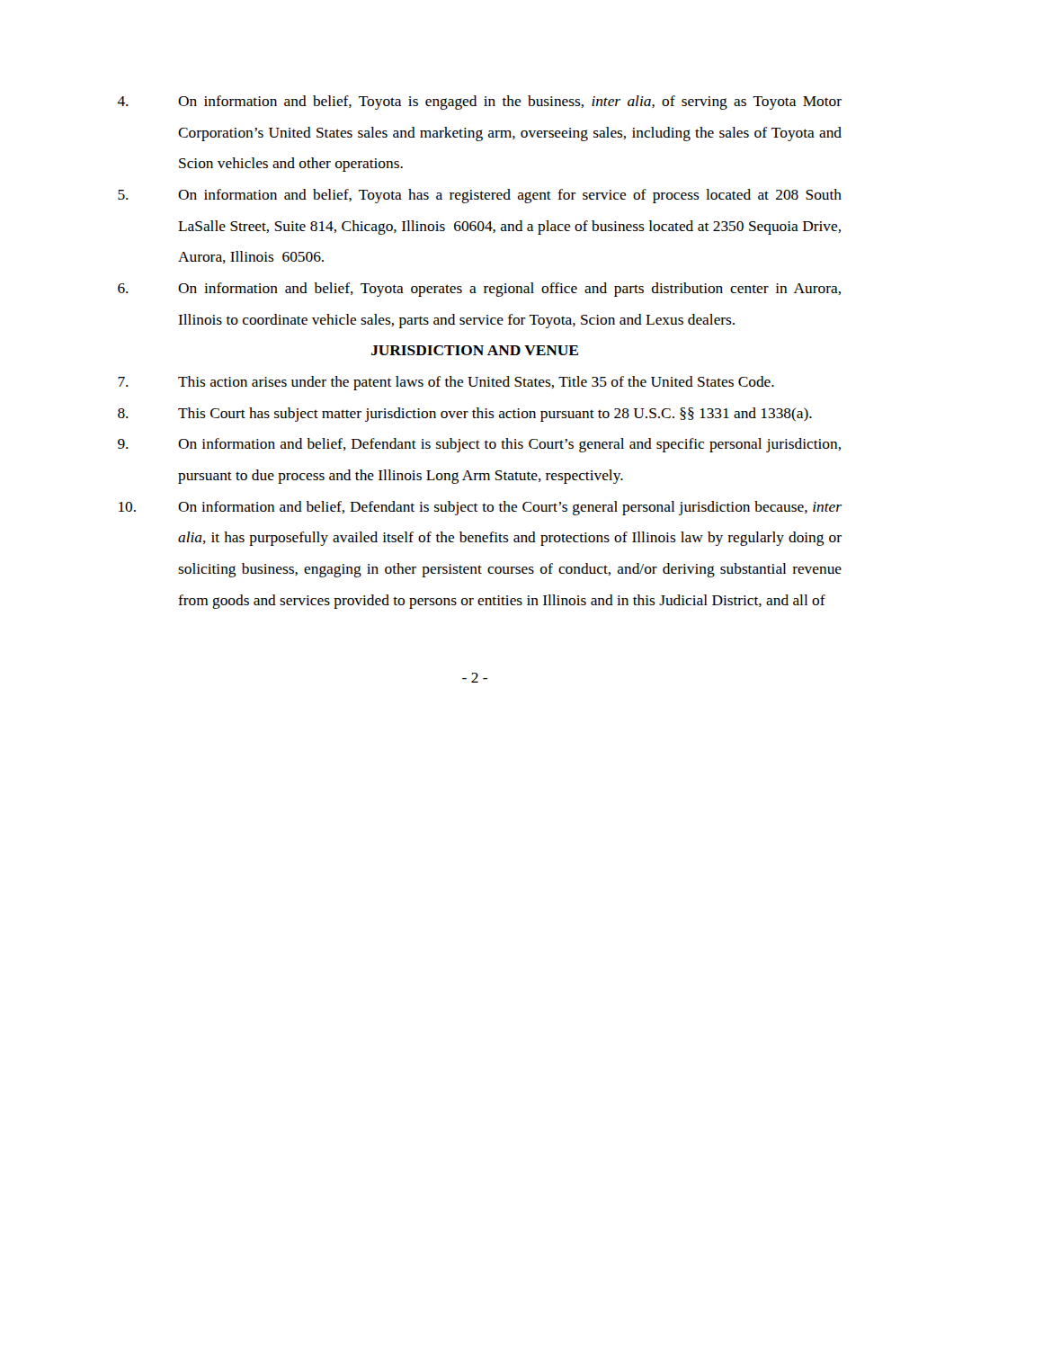On information and belief, Toyota is engaged in the business, inter alia, of serving as Toyota Motor Corporation’s United States sales and marketing arm, overseeing sales, including the sales of Toyota and Scion vehicles and other operations.
On information and belief, Toyota has a registered agent for service of process located at 208 South LaSalle Street, Suite 814, Chicago, Illinois 60604, and a place of business located at 2350 Sequoia Drive, Aurora, Illinois 60506.
On information and belief, Toyota operates a regional office and parts distribution center in Aurora, Illinois to coordinate vehicle sales, parts and service for Toyota, Scion and Lexus dealers.
JURISDICTION AND VENUE
This action arises under the patent laws of the United States, Title 35 of the United States Code.
This Court has subject matter jurisdiction over this action pursuant to 28 U.S.C. §§ 1331 and 1338(a).
On information and belief, Defendant is subject to this Court’s general and specific personal jurisdiction, pursuant to due process and the Illinois Long Arm Statute, respectively.
On information and belief, Defendant is subject to the Court’s general personal jurisdiction because, inter alia, it has purposefully availed itself of the benefits and protections of Illinois law by regularly doing or soliciting business, engaging in other persistent courses of conduct, and/or deriving substantial revenue from goods and services provided to persons or entities in Illinois and in this Judicial District, and all of
- 2 -